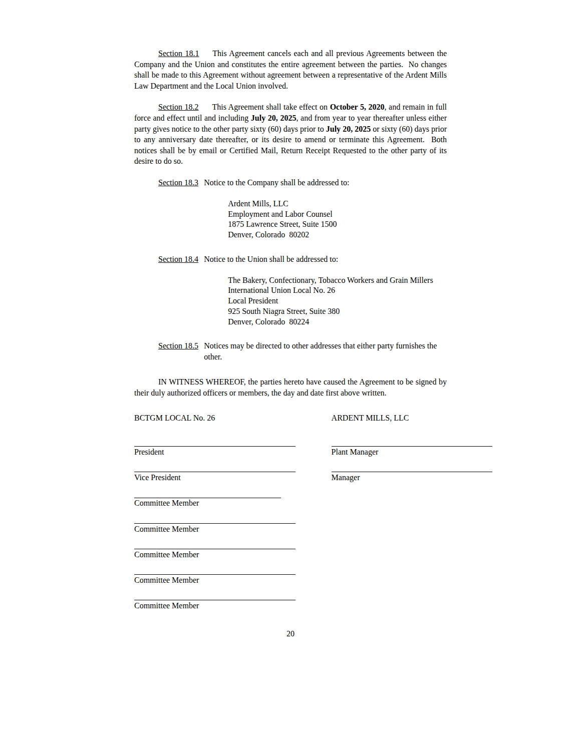Section 18.1 This Agreement cancels each and all previous Agreements between the Company and the Union and constitutes the entire agreement between the parties. No changes shall be made to this Agreement without agreement between a representative of the Ardent Mills Law Department and the Local Union involved.
Section 18.2 This Agreement shall take effect on October 5, 2020, and remain in full force and effect until and including July 20, 2025, and from year to year thereafter unless either party gives notice to the other party sixty (60) days prior to July 20, 2025 or sixty (60) days prior to any anniversary date thereafter, or its desire to amend or terminate this Agreement. Both notices shall be by email or Certified Mail, Return Receipt Requested to the other party of its desire to do so.
Section 18.3
Notice to the Company shall be addressed to:
Ardent Mills, LLC
Employment and Labor Counsel
1875 Lawrence Street, Suite 1500
Denver, Colorado 80202
Section 18.4
Notice to the Union shall be addressed to:
The Bakery, Confectionary, Tobacco Workers and Grain Millers
International Union Local No. 26
Local President
925 South Niagra Street, Suite 380
Denver, Colorado 80224
Section 18.5
Notices may be directed to other addresses that either party furnishes the other.
IN WITNESS WHEREOF, the parties hereto have caused the Agreement to be signed by their duly authorized officers or members, the day and date first above written.
BCTGM LOCAL No. 26
ARDENT MILLS, LLC
President
Plant Manager
Vice President
Manager
Committee Member
Committee Member
Committee Member
Committee Member
Committee Member
20